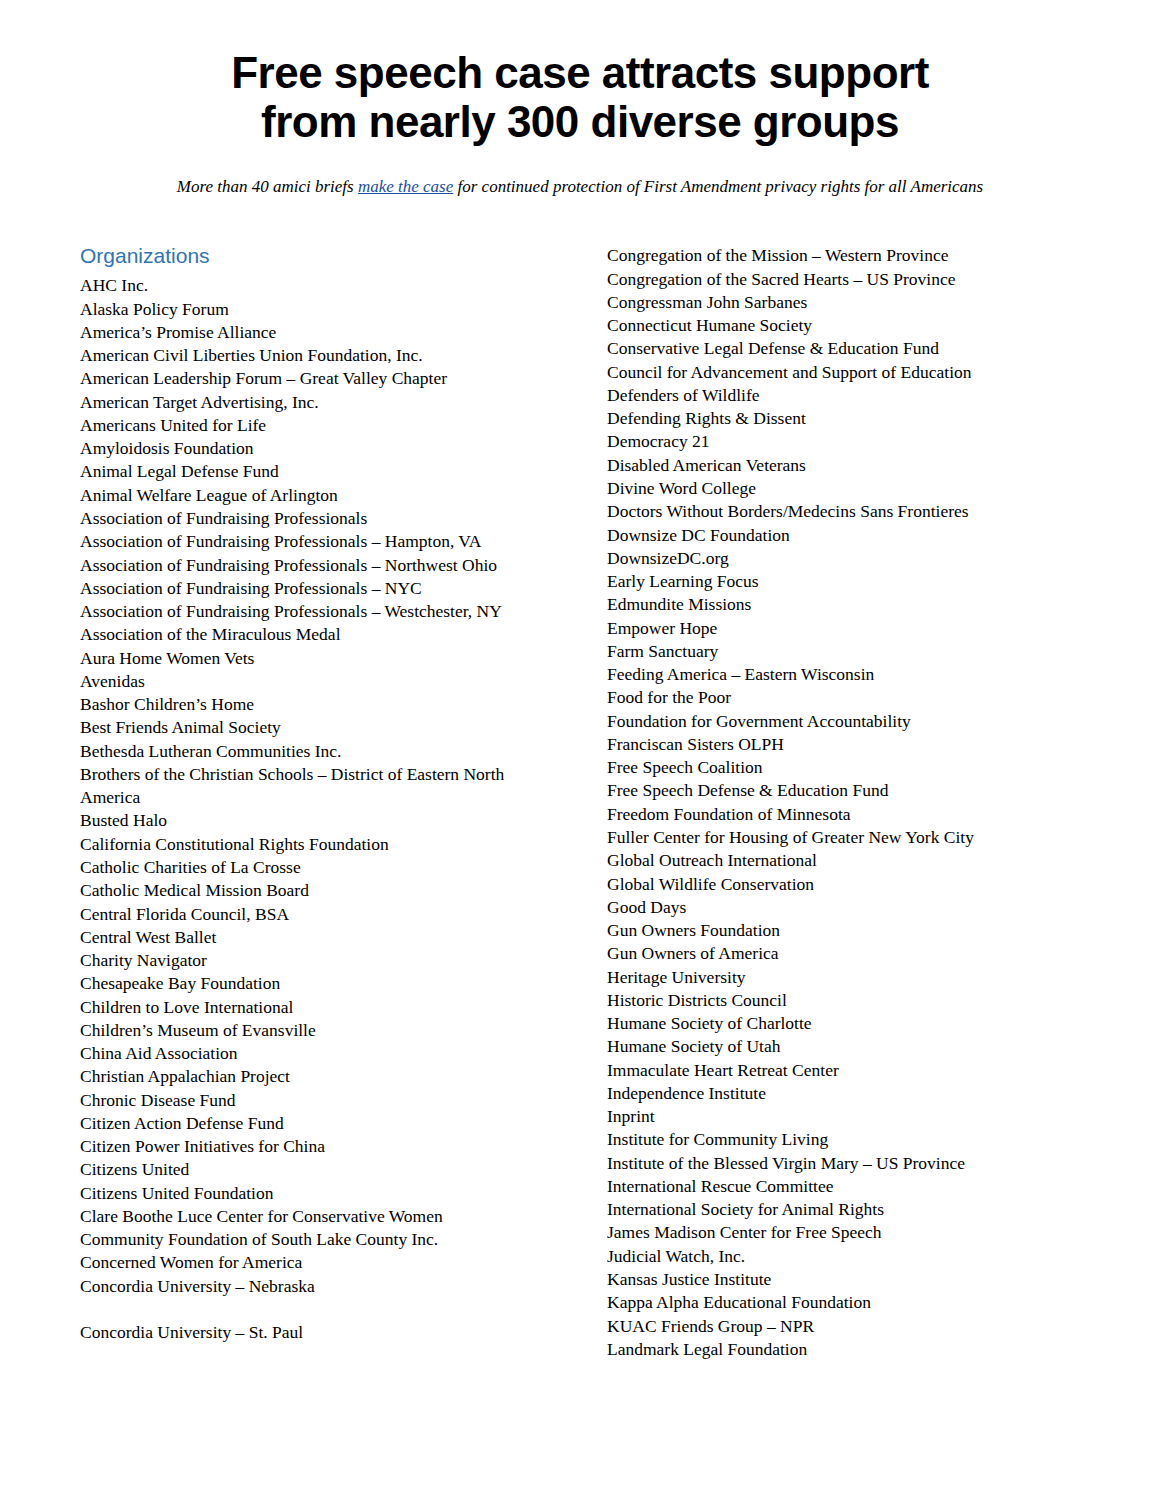Free speech case attracts support
from nearly 300 diverse groups
More than 40 amici briefs make the case for continued protection of First Amendment privacy rights for all Americans
Organizations
AHC Inc.
Alaska Policy Forum
America’s Promise Alliance
American Civil Liberties Union Foundation, Inc.
American Leadership Forum – Great Valley Chapter
American Target Advertising, Inc.
Americans United for Life
Amyloidosis Foundation
Animal Legal Defense Fund
Animal Welfare League of Arlington
Association of Fundraising Professionals
Association of Fundraising Professionals – Hampton, VA
Association of Fundraising Professionals – Northwest Ohio
Association of Fundraising Professionals – NYC
Association of Fundraising Professionals – Westchester, NY
Association of the Miraculous Medal
Aura Home Women Vets
Avenidas
Bashor Children’s Home
Best Friends Animal Society
Bethesda Lutheran Communities Inc.
Brothers of the Christian Schools – District of Eastern North America
Busted Halo
California Constitutional Rights Foundation
Catholic Charities of La Crosse
Catholic Medical Mission Board
Central Florida Council, BSA
Central West Ballet
Charity Navigator
Chesapeake Bay Foundation
Children to Love International
Children’s Museum of Evansville
China Aid Association
Christian Appalachian Project
Chronic Disease Fund
Citizen Action Defense Fund
Citizen Power Initiatives for China
Citizens United
Citizens United Foundation
Clare Boothe Luce Center for Conservative Women
Community Foundation of South Lake County Inc.
Concerned Women for America
Concordia University – Nebraska
Concordia University – St. Paul
Congregation of the Mission – Western Province
Congregation of the Sacred Hearts – US Province
Congressman John Sarbanes
Connecticut Humane Society
Conservative Legal Defense & Education Fund
Council for Advancement and Support of Education
Defenders of Wildlife
Defending Rights & Dissent
Democracy 21
Disabled American Veterans
Divine Word College
Doctors Without Borders/Medecins Sans Frontieres
Downsize DC Foundation
DownsizeDC.org
Early Learning Focus
Edmundite Missions
Empower Hope
Farm Sanctuary
Feeding America – Eastern Wisconsin
Food for the Poor
Foundation for Government Accountability
Franciscan Sisters OLPH
Free Speech Coalition
Free Speech Defense & Education Fund
Freedom Foundation of Minnesota
Fuller Center for Housing of Greater New York City
Global Outreach International
Global Wildlife Conservation
Good Days
Gun Owners Foundation
Gun Owners of America
Heritage University
Historic Districts Council
Humane Society of Charlotte
Humane Society of Utah
Immaculate Heart Retreat Center
Independence Institute
Inprint
Institute for Community Living
Institute of the Blessed Virgin Mary – US Province
International Rescue Committee
International Society for Animal Rights
James Madison Center for Free Speech
Judicial Watch, Inc.
Kansas Justice Institute
Kappa Alpha Educational Foundation
KUAC Friends Group – NPR
Landmark Legal Foundation